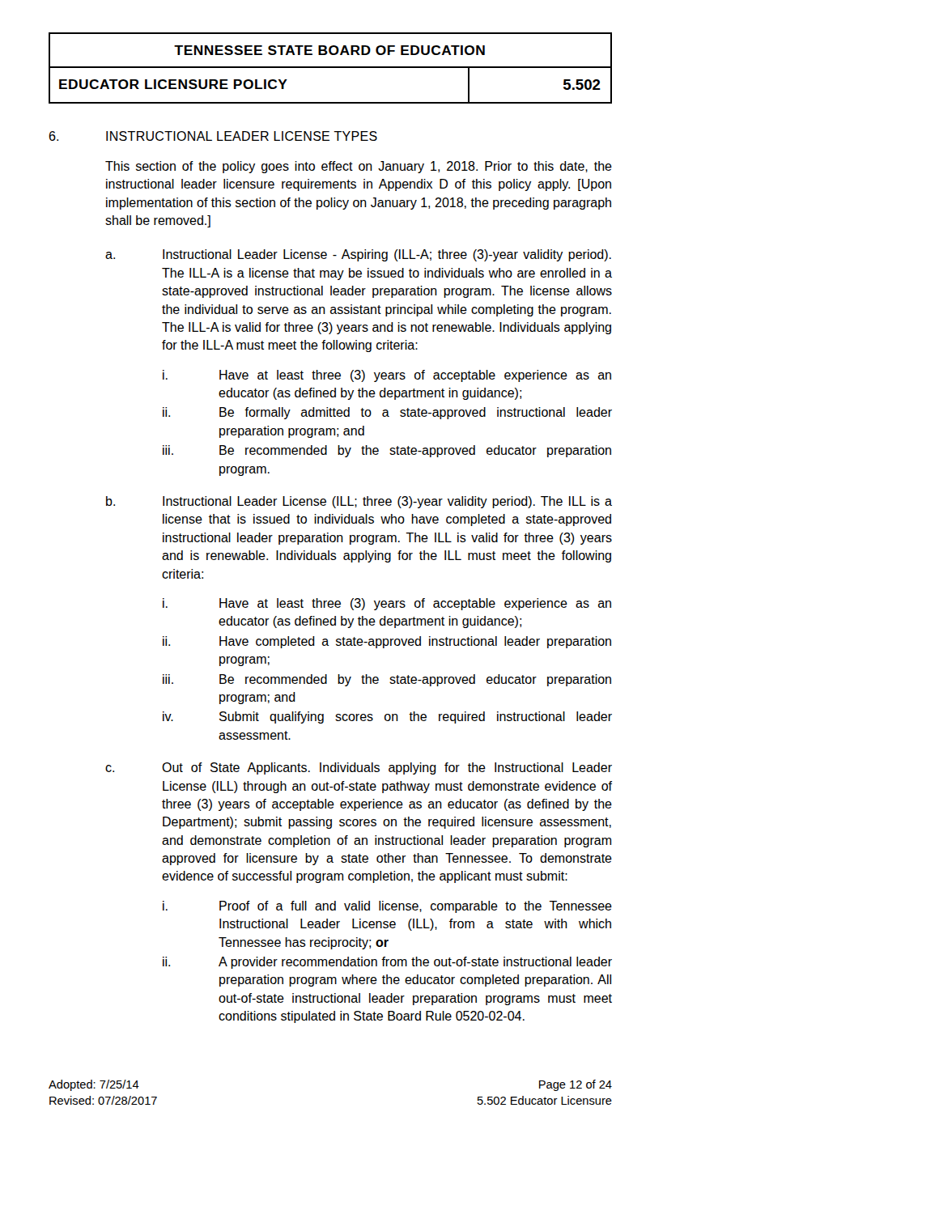TENNESSEE STATE BOARD OF EDUCATION
EDUCATOR LICENSURE POLICY
5.502
6.
INSTRUCTIONAL LEADER LICENSE TYPES
This section of the policy goes into effect on January 1, 2018. Prior to this date, the instructional leader licensure requirements in Appendix D of this policy apply. [Upon implementation of this section of the policy on January 1, 2018, the preceding paragraph shall be removed.]
a.
Instructional Leader License - Aspiring (ILL-A; three (3)-year validity period). The ILL-A is a license that may be issued to individuals who are enrolled in a state-approved instructional leader preparation program. The license allows the individual to serve as an assistant principal while completing the program. The ILL-A is valid for three (3) years and is not renewable. Individuals applying for the ILL-A must meet the following criteria:
i.
Have at least three (3) years of acceptable experience as an educator (as defined by the department in guidance);
ii.
Be formally admitted to a state-approved instructional leader preparation program; and
iii.
Be recommended by the state-approved educator preparation program.
b.
Instructional Leader License (ILL; three (3)-year validity period). The ILL is a license that is issued to individuals who have completed a state-approved instructional leader preparation program. The ILL is valid for three (3) years and is renewable. Individuals applying for the ILL must meet the following criteria:
i.
Have at least three (3) years of acceptable experience as an educator (as defined by the department in guidance);
ii.
Have completed a state-approved instructional leader preparation program;
iii.
Be recommended by the state-approved educator preparation program; and
iv.
Submit qualifying scores on the required instructional leader assessment.
c.
Out of State Applicants. Individuals applying for the Instructional Leader License (ILL) through an out-of-state pathway must demonstrate evidence of three (3) years of acceptable experience as an educator (as defined by the Department); submit passing scores on the required licensure assessment, and demonstrate completion of an instructional leader preparation program approved for licensure by a state other than Tennessee. To demonstrate evidence of successful program completion, the applicant must submit:
i.
Proof of a full and valid license, comparable to the Tennessee Instructional Leader License (ILL), from a state with which Tennessee has reciprocity; or
ii.
A provider recommendation from the out-of-state instructional leader preparation program where the educator completed preparation. All out-of-state instructional leader preparation programs must meet conditions stipulated in State Board Rule 0520-02-04.
Adopted: 7/25/14
Revised: 07/28/2017
Page 12 of 24
5.502 Educator Licensure